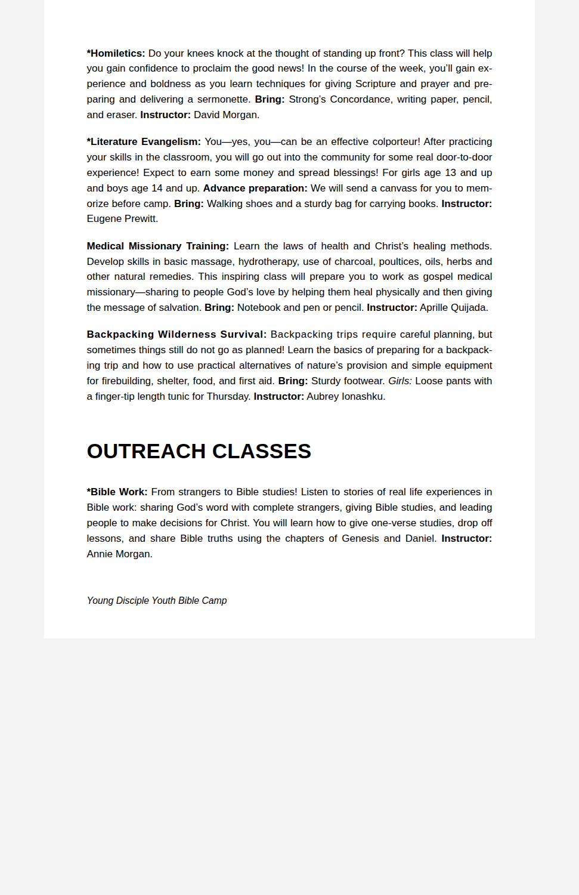*Homiletics: Do your knees knock at the thought of standing up front? This class will help you gain confidence to proclaim the good news! In the course of the week, you’ll gain experience and boldness as you learn techniques for giving Scripture and prayer and preparing and delivering a sermonette. Bring: Strong’s Concordance, writing paper, pencil, and eraser. Instructor: David Morgan.
*Literature Evangelism: You—yes, you—can be an effective colporteur! After practicing your skills in the classroom, you will go out into the community for some real door-to-door experience! Expect to earn some money and spread blessings! For girls age 13 and up and boys age 14 and up. Advance preparation: We will send a canvass for you to memorize before camp. Bring: Walking shoes and a sturdy bag for carrying books. Instructor: Eugene Prewitt.
Medical Missionary Training: Learn the laws of health and Christ’s healing methods. Develop skills in basic massage, hydrotherapy, use of charcoal, poultices, oils, herbs and other natural remedies. This inspiring class will prepare you to work as gospel medical missionary—sharing to people God’s love by helping them heal physically and then giving the message of salvation. Bring: Notebook and pen or pencil. Instructor: Aprille Quijada.
Backpacking Wilderness Survival: Backpacking trips require careful planning, but sometimes things still do not go as planned! Learn the basics of preparing for a backpacking trip and how to use practical alternatives of nature’s provision and simple equipment for firebuilding, shelter, food, and first aid. Bring: Sturdy footwear. Girls: Loose pants with a finger-tip length tunic for Thursday. Instructor: Aubrey Ionashku.
Outreach Classes
*Bible Work: From strangers to Bible studies! Listen to stories of real life experiences in Bible work: sharing God’s word with complete strangers, giving Bible studies, and leading people to make decisions for Christ. You will learn how to give one-verse studies, drop off lessons, and share Bible truths using the chapters of Genesis and Daniel. Instructor: Annie Morgan.
Young Disciple Youth Bible Camp